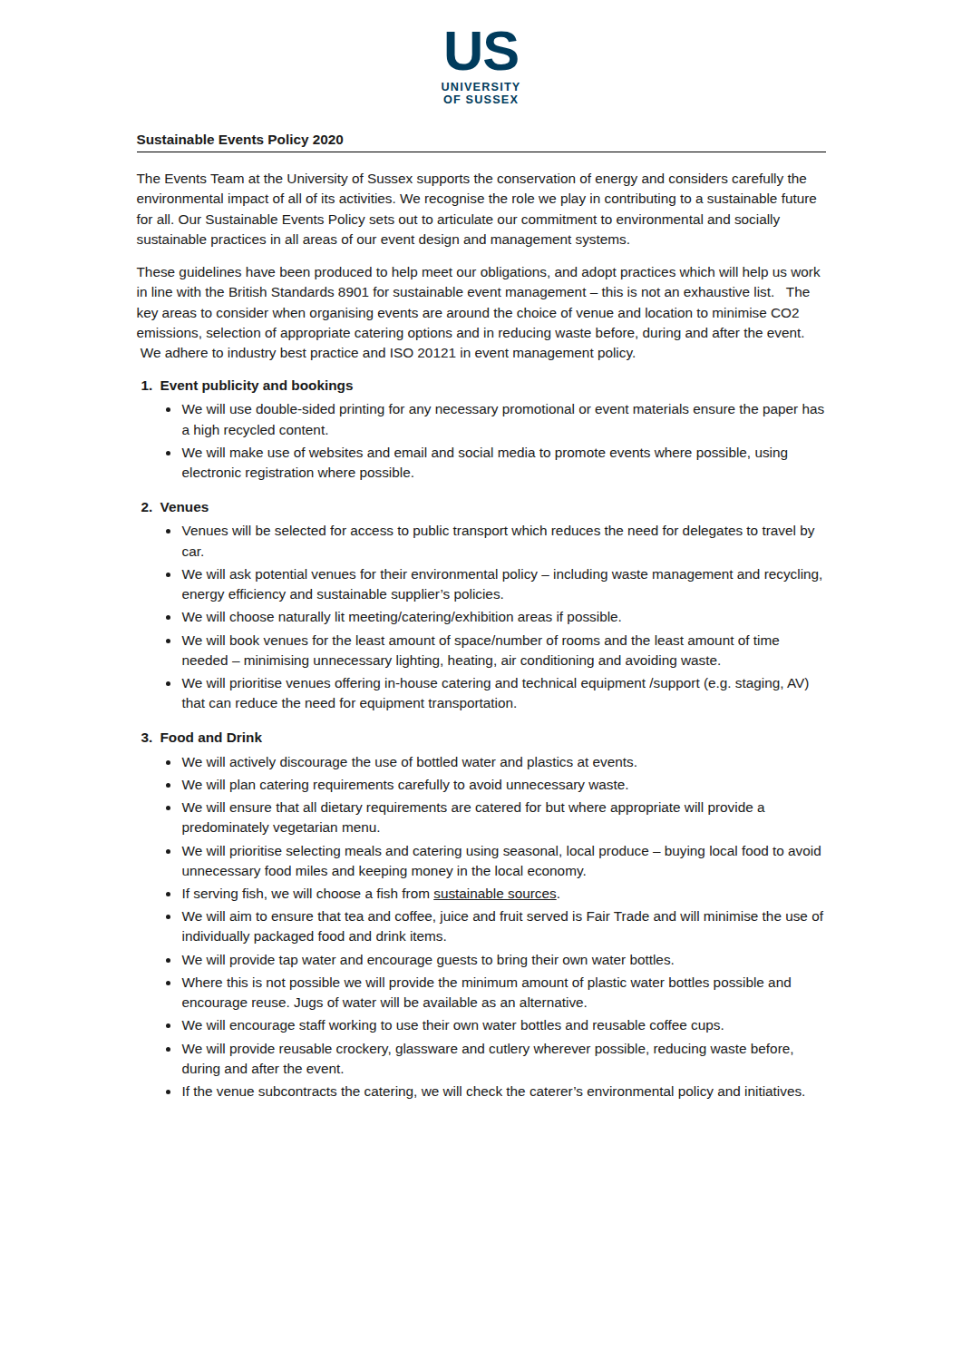US
UNIVERSITY
OF SUSSEX
Sustainable Events Policy 2020
The Events Team at the University of Sussex supports the conservation of energy and considers carefully the environmental impact of all of its activities. We recognise the role we play in contributing to a sustainable future for all. Our Sustainable Events Policy sets out to articulate our commitment to environmental and socially sustainable practices in all areas of our event design and management systems.
These guidelines have been produced to help meet our obligations, and adopt practices which will help us work in line with the British Standards 8901 for sustainable event management – this is not an exhaustive list. The key areas to consider when organising events are around the choice of venue and location to minimise CO2 emissions, selection of appropriate catering options and in reducing waste before, during and after the event. We adhere to industry best practice and ISO 20121 in event management policy.
Event publicity and bookings
We will use double-sided printing for any necessary promotional or event materials ensure the paper has a high recycled content.
We will make use of websites and email and social media to promote events where possible, using electronic registration where possible.
Venues
Venues will be selected for access to public transport which reduces the need for delegates to travel by car.
We will ask potential venues for their environmental policy – including waste management and recycling, energy efficiency and sustainable supplier’s policies.
We will choose naturally lit meeting/catering/exhibition areas if possible.
We will book venues for the least amount of space/number of rooms and the least amount of time needed – minimising unnecessary lighting, heating, air conditioning and avoiding waste.
We will prioritise venues offering in-house catering and technical equipment /support (e.g. staging, AV) that can reduce the need for equipment transportation.
Food and Drink
We will actively discourage the use of bottled water and plastics at events.
We will plan catering requirements carefully to avoid unnecessary waste.
We will ensure that all dietary requirements are catered for but where appropriate will provide a predominately vegetarian menu.
We will prioritise selecting meals and catering using seasonal, local produce – buying local food to avoid unnecessary food miles and keeping money in the local economy.
If serving fish, we will choose a fish from sustainable sources.
We will aim to ensure that tea and coffee, juice and fruit served is Fair Trade and will minimise the use of individually packaged food and drink items.
We will provide tap water and encourage guests to bring their own water bottles.
Where this is not possible we will provide the minimum amount of plastic water bottles possible and encourage reuse. Jugs of water will be available as an alternative.
We will encourage staff working to use their own water bottles and reusable coffee cups.
We will provide reusable crockery, glassware and cutlery wherever possible, reducing waste before, during and after the event.
If the venue subcontracts the catering, we will check the caterer’s environmental policy and initiatives.